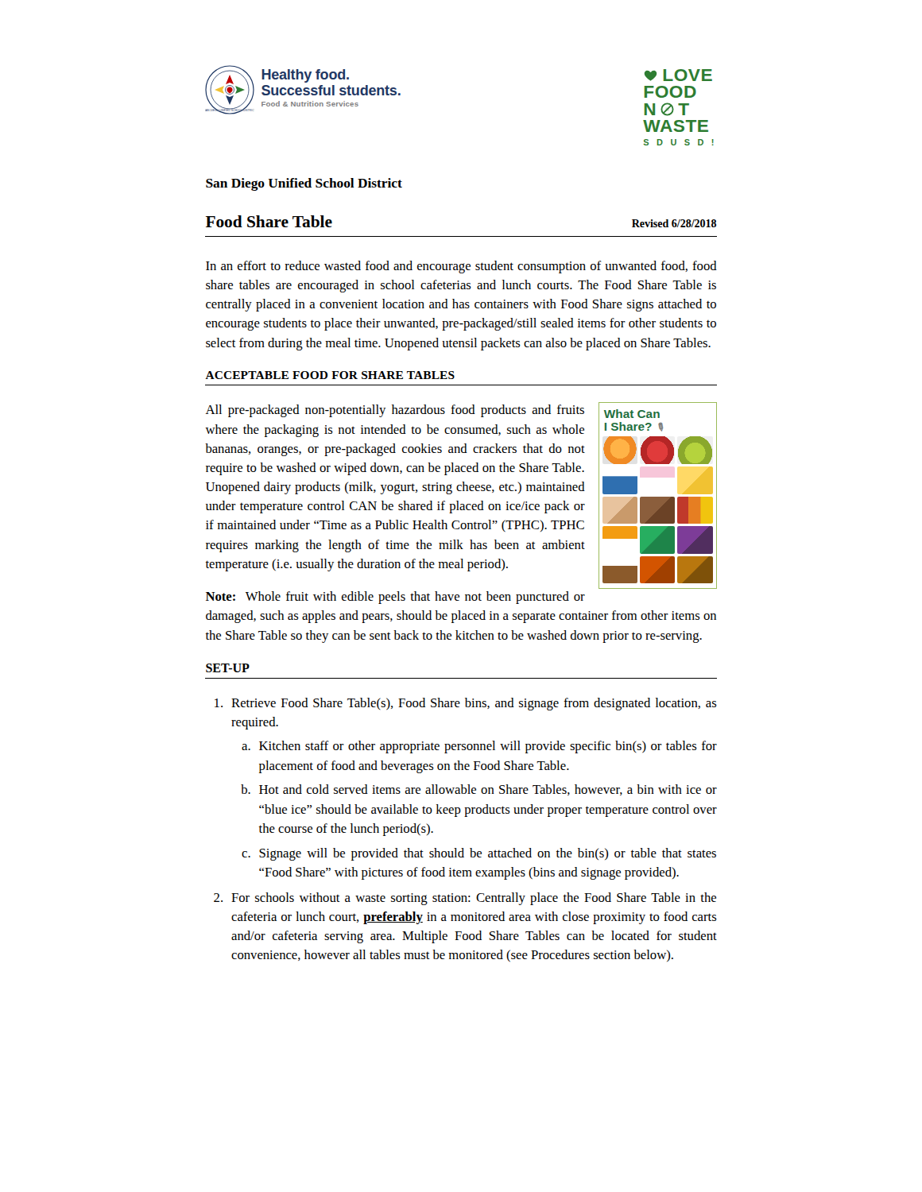SAN DIEGO UNIFIED SCHOOL DISTRICT
Healthy food.
Successful students.
Food & Nutrition Services
LOVE
FOOD
N T
WASTE
S D U S D !
San Diego Unified School District
Food Share Table
Revised 6/28/2018
In an effort to reduce wasted food and encourage student consumption of unwanted food, food share tables are encouraged in school cafeterias and lunch courts. The Food Share Table is centrally placed in a convenient location and has containers with Food Share signs attached to encourage students to place their unwanted, pre-packaged/still sealed items for other students to select from during the meal time. Unopened utensil packets can also be placed on Share Tables.
ACCEPTABLE FOOD FOR SHARE TABLES
What Can
I Share? ✎
All pre-packaged non-potentially hazardous food products and fruits where the packaging is not intended to be consumed, such as whole bananas, oranges, or pre-packaged cookies and crackers that do not require to be washed or wiped down, can be placed on the Share Table. Unopened dairy products (milk, yogurt, string cheese, etc.) maintained under temperature control CAN be shared if placed on ice/ice pack or if maintained under “Time as a Public Health Control” (TPHC). TPHC requires marking the length of time the milk has been at ambient temperature (i.e. usually the duration of the meal period).
Note: Whole fruit with edible peels that have not been punctured or damaged, such as apples and pears, should be placed in a separate container from other items on the Share Table so they can be sent back to the kitchen to be washed down prior to re-serving.
SET-UP
Retrieve Food Share Table(s), Food Share bins, and signage from designated location, as required.
Kitchen staff or other appropriate personnel will provide specific bin(s) or tables for placement of food and beverages on the Food Share Table.
Hot and cold served items are allowable on Share Tables, however, a bin with ice or “blue ice” should be available to keep products under proper temperature control over the course of the lunch period(s).
Signage will be provided that should be attached on the bin(s) or table that states “Food Share” with pictures of food item examples (bins and signage provided).
For schools without a waste sorting station: Centrally place the Food Share Table in the cafeteria or lunch court, preferably in a monitored area with close proximity to food carts and/or cafeteria serving area. Multiple Food Share Tables can be located for student convenience, however all tables must be monitored (see Procedures section below).